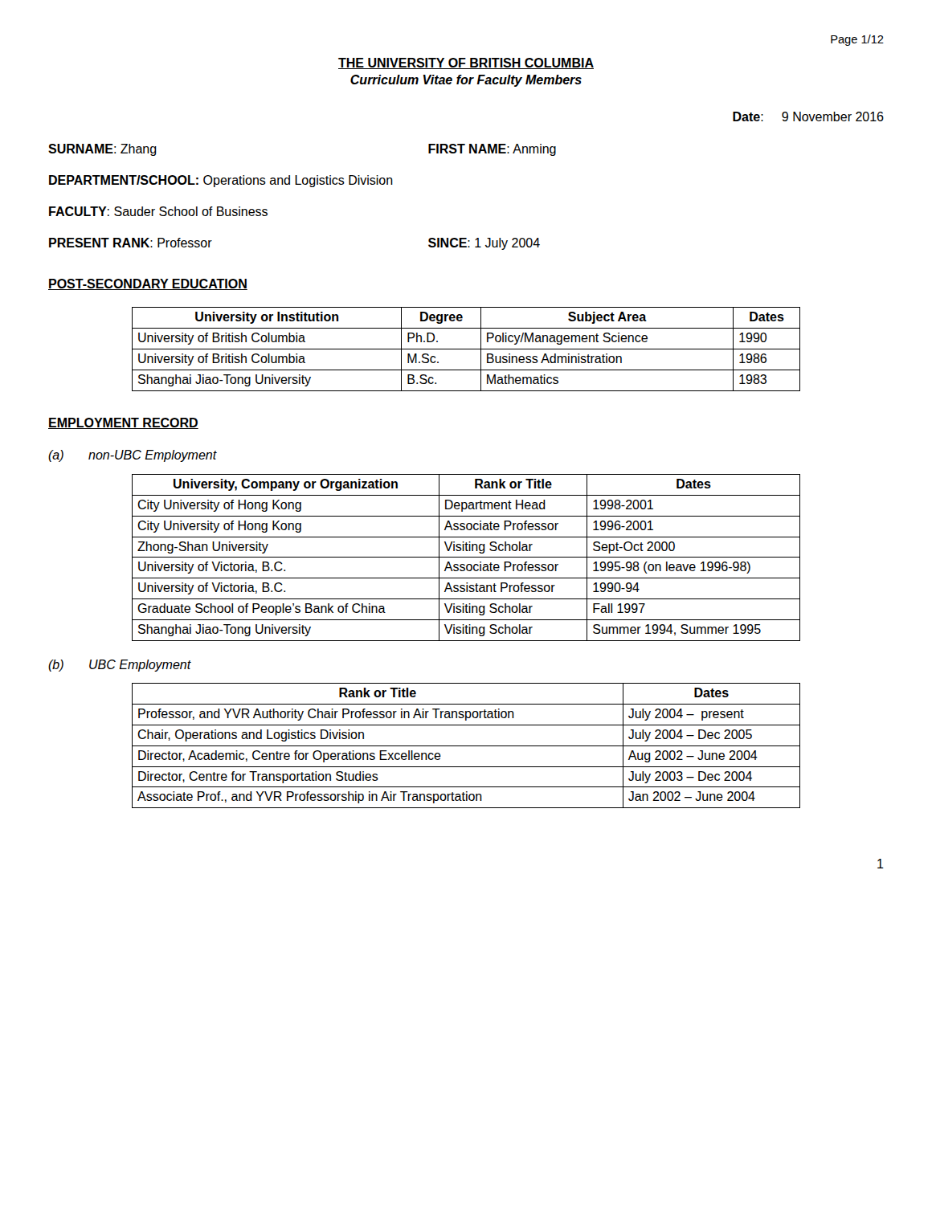Page 1/12
THE UNIVERSITY OF BRITISH COLUMBIA
Curriculum Vitae for Faculty Members
Date: 9 November 2016
SURNAME: Zhang FIRST NAME: Anming
DEPARTMENT/SCHOOL: Operations and Logistics Division
FACULTY: Sauder School of Business
PRESENT RANK: Professor SINCE: 1 July 2004
POST-SECONDARY EDUCATION
| University or Institution | Degree | Subject Area | Dates |
| --- | --- | --- | --- |
| University of British Columbia | Ph.D. | Policy/Management Science | 1990 |
| University of British Columbia | M.Sc. | Business Administration | 1986 |
| Shanghai Jiao-Tong University | B.Sc. | Mathematics | 1983 |
EMPLOYMENT RECORD
(a) non-UBC Employment
| University, Company or Organization | Rank or Title | Dates |
| --- | --- | --- |
| City University of Hong Kong | Department Head | 1998-2001 |
| City University of Hong Kong | Associate Professor | 1996-2001 |
| Zhong-Shan University | Visiting Scholar | Sept-Oct 2000 |
| University of Victoria, B.C. | Associate Professor | 1995-98 (on leave 1996-98) |
| University of Victoria, B.C. | Assistant Professor | 1990-94 |
| Graduate School of People’s Bank of China | Visiting Scholar | Fall 1997 |
| Shanghai Jiao-Tong University | Visiting Scholar | Summer 1994, Summer 1995 |
(b) UBC Employment
| Rank or Title | Dates |
| --- | --- |
| Professor, and YVR Authority Chair Professor in Air Transportation | July 2004 – present |
| Chair, Operations and Logistics Division | July 2004 – Dec 2005 |
| Director, Academic, Centre for Operations Excellence | Aug 2002 – June 2004 |
| Director, Centre for Transportation Studies | July 2003 – Dec 2004 |
| Associate Prof., and YVR Professorship in Air Transportation | Jan 2002 – June 2004 |
1